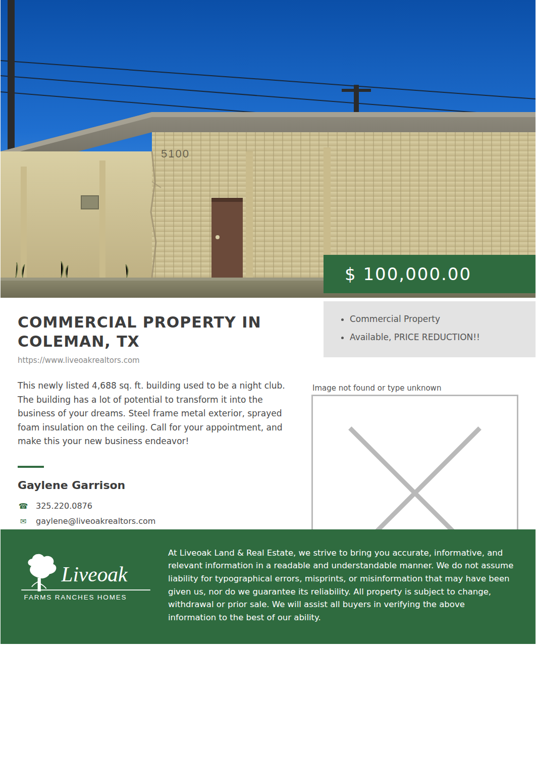5100
$ 100,000.00
Commercial Property
Available, PRICE REDUCTION!!
Image not found or type unknown
Commercial Property in Coleman, TX
https://www.liveoakrealtors.com
This newly listed 4,688 sq. ft. building used to be a night club. The building has a lot of potential to transform it into the business of your dreams. Steel frame metal exterior, sprayed foam insulation on the ceiling. Call for your appointment, and make this your new business endeavor!
Gaylene Garrison
☎325.220.0876
✉gaylene@liveoakrealtors.com
🌐http://www.liveoakrealtors.com
Liveoak FARMS RANCHES HOMES
At Liveoak Land & Real Estate, we strive to bring you accurate, informative, and relevant information in a readable and understandable manner. We do not assume liability for typographical errors, misprints, or misinformation that may have been given us, nor do we guarantee its reliability. All property is subject to change, withdrawal or prior sale. We will assist all buyers in verifying the above information to the best of our ability.